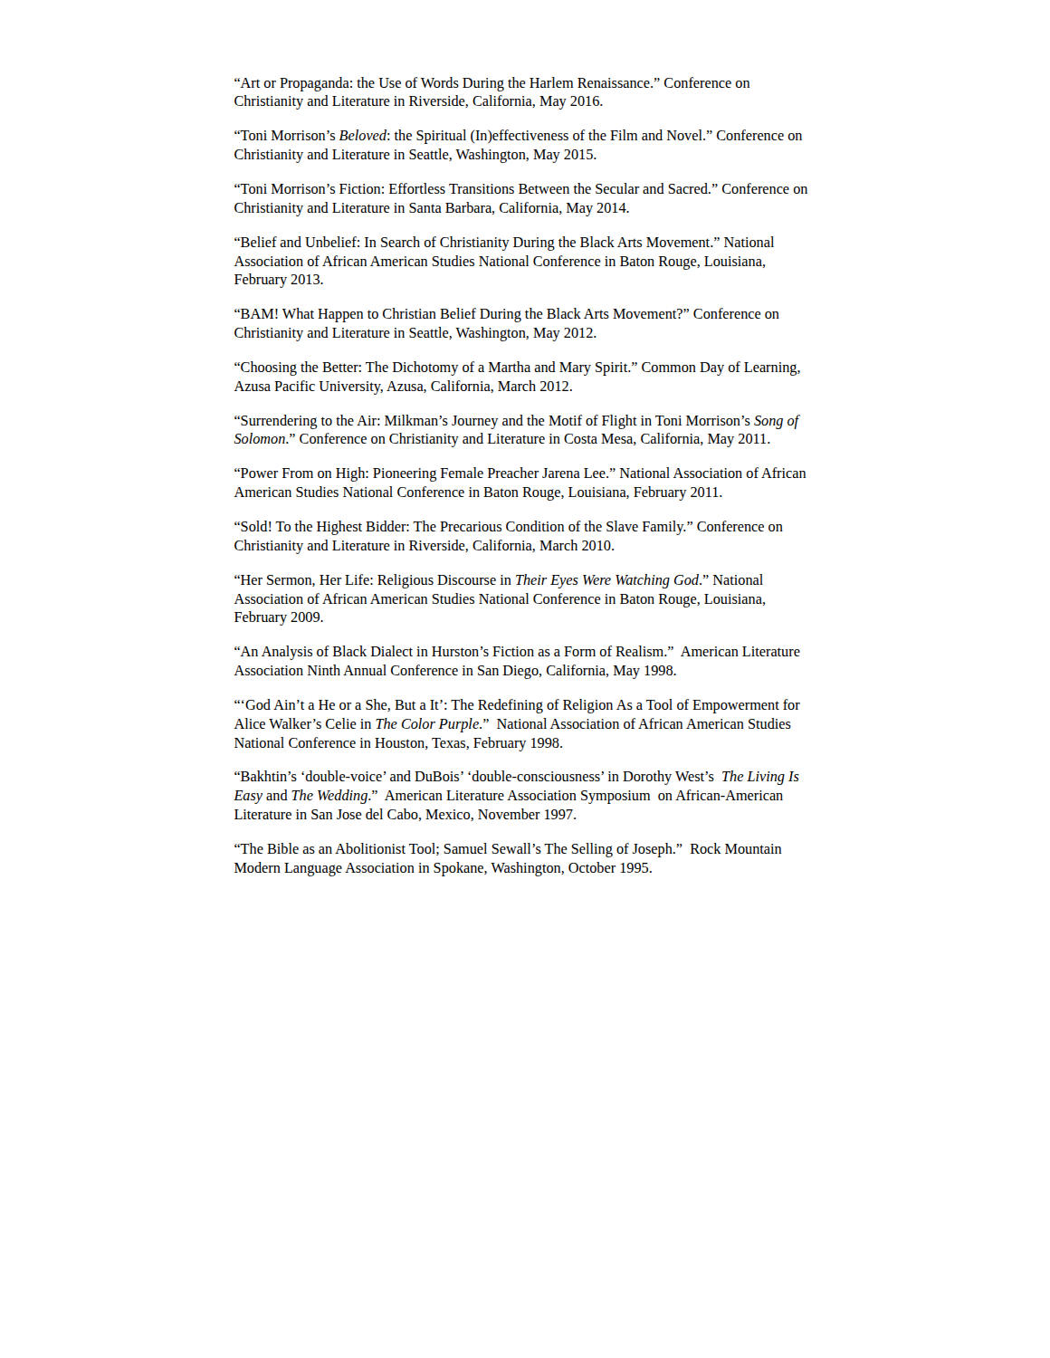“Art or Propaganda: the Use of Words During the Harlem Renaissance.” Conference on Christianity and Literature in Riverside, California, May 2016.
“Toni Morrison’s Beloved: the Spiritual (In)effectiveness of the Film and Novel.” Conference on Christianity and Literature in Seattle, Washington, May 2015.
“Toni Morrison’s Fiction: Effortless Transitions Between the Secular and Sacred.” Conference on Christianity and Literature in Santa Barbara, California, May 2014.
“Belief and Unbelief: In Search of Christianity During the Black Arts Movement.” National Association of African American Studies National Conference in Baton Rouge, Louisiana, February 2013.
“BAM! What Happen to Christian Belief During the Black Arts Movement?” Conference on Christianity and Literature in Seattle, Washington, May 2012.
“Choosing the Better: The Dichotomy of a Martha and Mary Spirit.” Common Day of Learning, Azusa Pacific University, Azusa, California, March 2012.
“Surrendering to the Air: Milkman’s Journey and the Motif of Flight in Toni Morrison’s Song of Solomon.” Conference on Christianity and Literature in Costa Mesa, California, May 2011.
“Power From on High: Pioneering Female Preacher Jarena Lee.” National Association of African American Studies National Conference in Baton Rouge, Louisiana, February 2011.
“Sold! To the Highest Bidder: The Precarious Condition of the Slave Family.” Conference on Christianity and Literature in Riverside, California, March 2010.
“Her Sermon, Her Life: Religious Discourse in Their Eyes Were Watching God.” National Association of African American Studies National Conference in Baton Rouge, Louisiana, February 2009.
“An Analysis of Black Dialect in Hurston’s Fiction as a Form of Realism.” American Literature Association Ninth Annual Conference in San Diego, California, May 1998.
“‘God Ain’t a He or a She, But a It’: The Redefining of Religion As a Tool of Empowerment for Alice Walker’s Celie in The Color Purple.” National Association of African American Studies National Conference in Houston, Texas, February 1998.
“Bakhtin’s ‘double-voice’ and DuBois’ ‘double-consciousness’ in Dorothy West’s The Living Is Easy and The Wedding.” American Literature Association Symposium on African-American Literature in San Jose del Cabo, Mexico, November 1997.
“The Bible as an Abolitionist Tool; Samuel Sewall’s The Selling of Joseph.” Rock Mountain Modern Language Association in Spokane, Washington, October 1995.